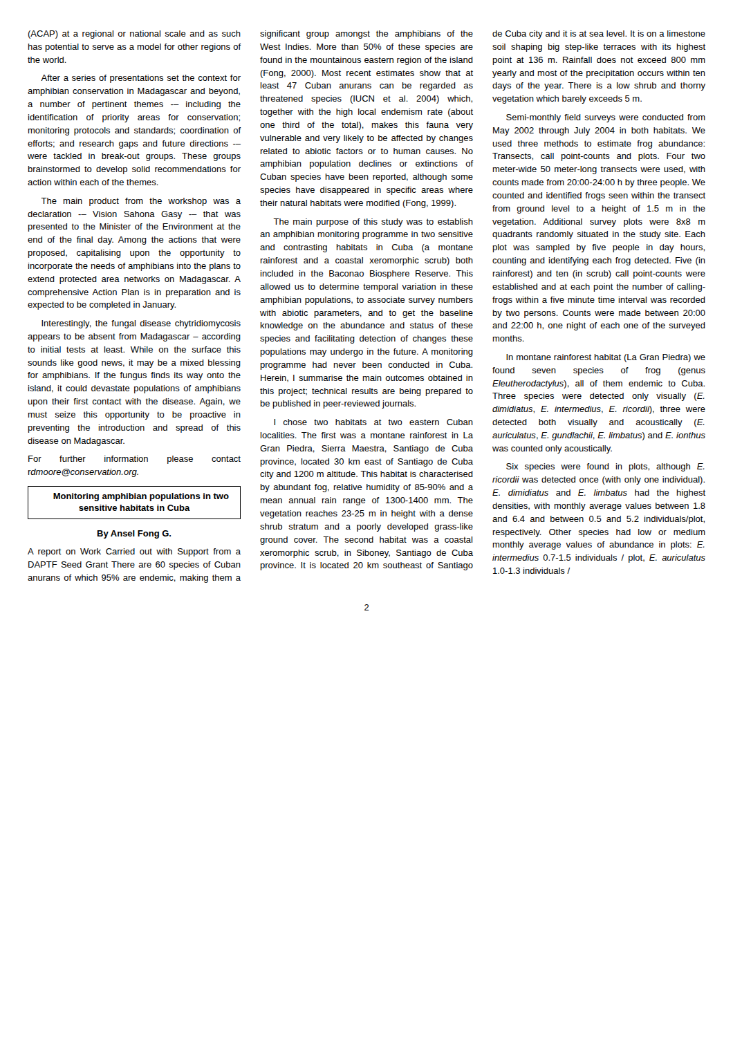(ACAP) at a regional or national scale and as such has potential to serve as a model for other regions of the world.
After a series of presentations set the context for amphibian conservation in Madagascar and beyond, a number of pertinent themes -– including the identification of priority areas for conservation; monitoring protocols and standards; coordination of efforts; and research gaps and future directions -– were tackled in break-out groups. These groups brainstormed to develop solid recommendations for action within each of the themes.
The main product from the workshop was a declaration -– Vision Sahona Gasy -– that was presented to the Minister of the Environment at the end of the final day. Among the actions that were proposed, capitalising upon the opportunity to incorporate the needs of amphibians into the plans to extend protected area networks on Madagascar. A comprehensive Action Plan is in preparation and is expected to be completed in January.
Interestingly, the fungal disease chytridiomycosis appears to be absent from Madagascar – according to initial tests at least. While on the surface this sounds like good news, it may be a mixed blessing for amphibians. If the fungus finds its way onto the island, it could devastate populations of amphibians upon their first contact with the disease. Again, we must seize this opportunity to be proactive in preventing the introduction and spread of this disease on Madagascar.
For further information please contact rdmoore@conservation.org.
Monitoring amphibian populations in two sensitive habitats in Cuba
By Ansel Fong G.
A report on Work Carried out with Support from a DAPTF Seed Grant There are 60 species of Cuban anurans of which 95% are endemic, making them a significant group amongst the amphibians of the West Indies. More than 50% of these species are found in the mountainous eastern region of the island (Fong, 2000). Most recent estimates show that at least 47 Cuban anurans can be regarded as threatened species (IUCN et al. 2004) which, together with the high local endemism rate (about one third of the total), makes this fauna very vulnerable and very likely to be affected by changes related to abiotic factors or to human causes. No amphibian population declines or extinctions of Cuban species have been reported, although some species have disappeared in specific areas where their natural habitats were modified (Fong, 1999).
The main purpose of this study was to establish an amphibian monitoring programme in two sensitive and contrasting habitats in Cuba (a montane rainforest and a coastal xeromorphic scrub) both included in the Baconao Biosphere Reserve. This allowed us to determine temporal variation in these amphibian populations, to associate survey numbers with abiotic parameters, and to get the baseline knowledge on the abundance and status of these species and facilitating detection of changes these populations may undergo in the future. A monitoring programme had never been conducted in Cuba. Herein, I summarise the main outcomes obtained in this project; technical results are being prepared to be published in peer-reviewed journals.
I chose two habitats at two eastern Cuban localities. The first was a montane rainforest in La Gran Piedra, Sierra Maestra, Santiago de Cuba province, located 30 km east of Santiago de Cuba city and 1200 m altitude. This habitat is characterised by abundant fog, relative humidity of 85-90% and a mean annual rain range of 1300-1400 mm. The vegetation reaches 23-25 m in height with a dense shrub stratum and a poorly developed grass-like ground cover. The second habitat was a coastal xeromorphic scrub, in Siboney, Santiago de Cuba province. It is located 20 km southeast of Santiago de Cuba city and it is at sea level. It is on a limestone soil shaping big step-like terraces with its highest point at 136 m. Rainfall does not exceed 800 mm yearly and most of the precipitation occurs within ten days of the year. There is a low shrub and thorny vegetation which barely exceeds 5 m.
Semi-monthly field surveys were conducted from May 2002 through July 2004 in both habitats. We used three methods to estimate frog abundance: Transects, call point-counts and plots. Four two meter-wide 50 meter-long transects were used, with counts made from 20:00-24:00 h by three people. We counted and identified frogs seen within the transect from ground level to a height of 1.5 m in the vegetation. Additional survey plots were 8x8 m quadrants randomly situated in the study site. Each plot was sampled by five people in day hours, counting and identifying each frog detected. Five (in rainforest) and ten (in scrub) call point-counts were established and at each point the number of calling-frogs within a five minute time interval was recorded by two persons. Counts were made between 20:00 and 22:00 h, one night of each one of the surveyed months.
In montane rainforest habitat (La Gran Piedra) we found seven species of frog (genus Eleutherodactylus), all of them endemic to Cuba. Three species were detected only visually (E. dimidiatus, E. intermedius, E. ricordii), three were detected both visually and acoustically (E. auriculatus, E. gundlachii, E. limbatus) and E. ionthus was counted only acoustically.
Six species were found in plots, although E. ricordii was detected once (with only one individual). E. dimidiatus and E. limbatus had the highest densities, with monthly average values between 1.8 and 6.4 and between 0.5 and 5.2 individuals/plot, respectively. Other species had low or medium monthly average values of abundance in plots: E. intermedius 0.7-1.5 individuals / plot, E. auriculatus 1.0-1.3 individuals /
2